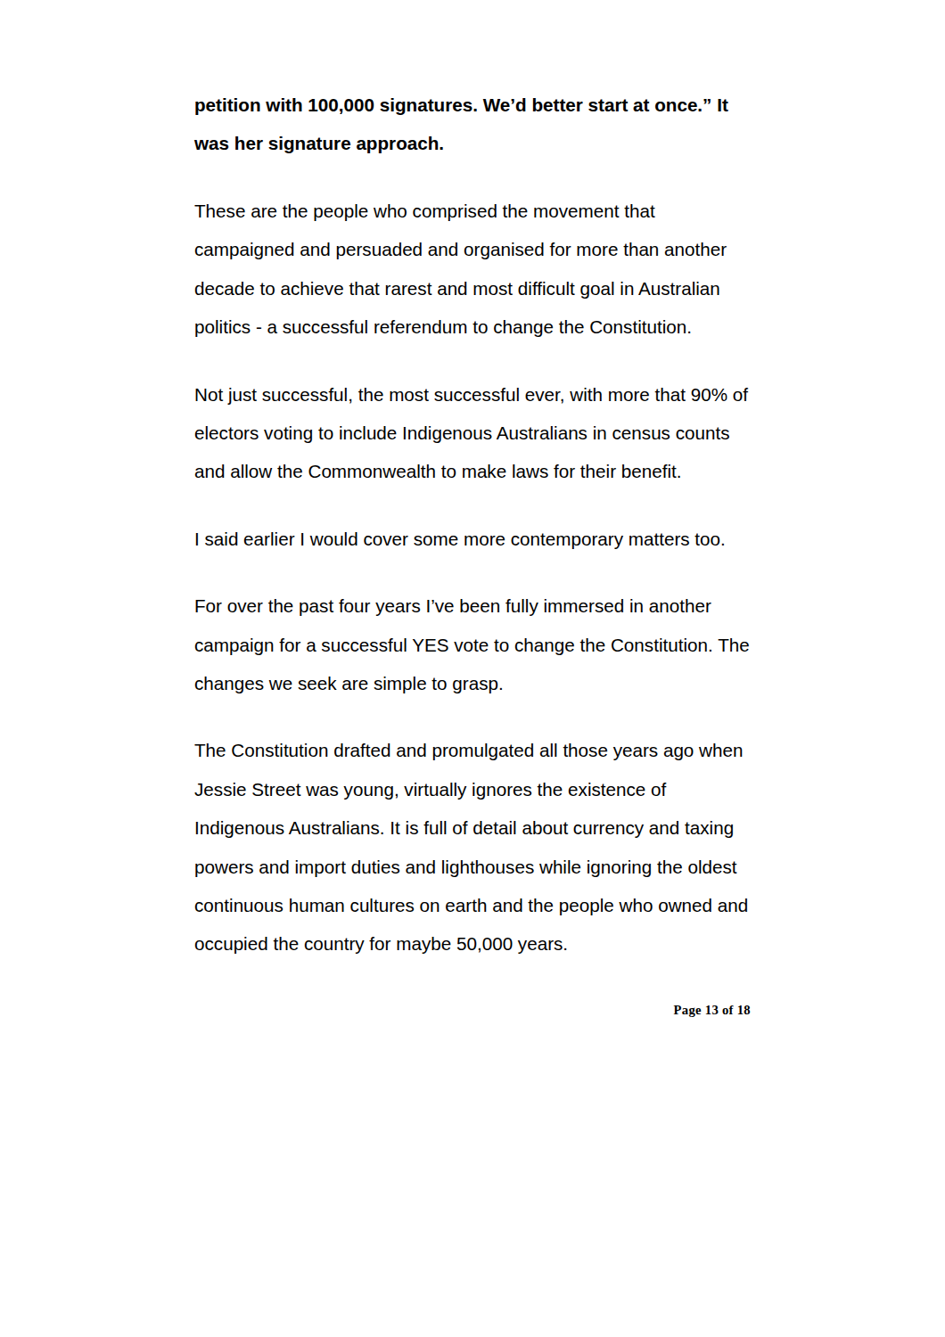petition with 100,000 signatures. We’d better start at once.” It was her signature approach.
These are the people who comprised the movement that campaigned and persuaded and organised for more than another decade to achieve that rarest and most difficult goal in Australian politics - a successful referendum to change the Constitution.
Not just successful, the most successful ever, with more that 90% of electors voting to include Indigenous Australians in census counts and allow the Commonwealth to make laws for their benefit.
I said earlier I would cover some more contemporary matters too.
For over the past four years I’ve been fully immersed in another campaign for a successful YES vote to change the Constitution. The changes we seek are simple to grasp.
The Constitution drafted and promulgated all those years ago when Jessie Street was young, virtually ignores the existence of Indigenous Australians. It is full of detail about currency and taxing powers and import duties and lighthouses while ignoring the oldest continuous human cultures on earth and the people who owned and occupied the country for maybe 50,000 years.
Page 13 of 18